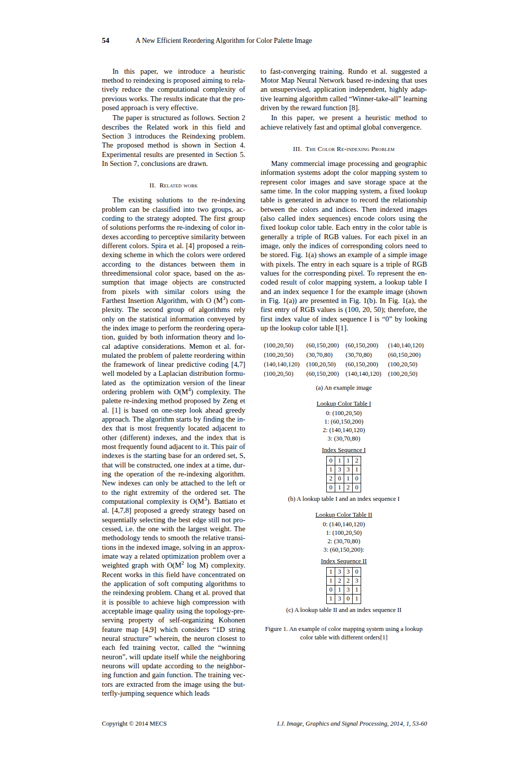54 A New Efficient Reordering Algorithm for Color Palette Image
In this paper, we introduce a heuristic method to reindexing is proposed aiming to relatively reduce the computational complexity of previous works. The results indicate that the proposed approach is very effective.
The paper is structured as follows. Section 2 describes the Related work in this field and Section 3 introduces the Reindexing problem. The proposed method is shown in Section 4. Experimental results are presented in Section 5. In Section 7, conclusions are drawn.
II. Related work
The existing solutions to the re-indexing problem can be classified into two groups, according to the strategy adopted. The first group of solutions performs the re-indexing of color indexes according to perceptive similarity between different colors. Spira et al. [4] proposed a reindexing scheme in which the colors were ordered according to the distances between them in threedimensional color space, based on the assumption that image objects are constructed from pixels with similar colors using the Farthest Insertion Algorithm, with O (M3) complexity. The second group of algorithms rely only on the statistical information conveyed by the index image to perform the reordering operation, guided by both information theory and local adaptive considerations. Memon et al. formulated the problem of palette reordering within the framework of linear predictive coding [4,7] well modeled by a Laplacian distribution formulated as the optimization version of the linear ordering problem with O(M4) complexity. The palette re-indexing method proposed by Zeng et al. [1] is based on one-step look ahead greedy approach. The algorithm starts by finding the index that is most frequently located adjacent to other (different) indexes, and the index that is most frequently found adjacent to it. This pair of indexes is the starting base for an ordered set, S, that will be constructed, one index at a time, during the operation of the re-indexing algorithm. New indexes can only be attached to the left or to the right extremity of the ordered set. The computational complexity is O(M3). Battiato et al. [4,7,8] proposed a greedy strategy based on sequentially selecting the best edge still not processed, i.e. the one with the largest weight. The methodology tends to smooth the relative transitions in the indexed image, solving in an approximate way a related optimization problem over a weighted graph with O(M2 log M) complexity. Recent works in this field have concentrated on the application of soft computing algorithms to the reindexing problem. Chang et al. proved that it is possible to achieve high compression with acceptable image quality using the topology-preserving property of self-organizing Kohonen feature map [4,9] which considers “1D string neural structure” wherein, the neuron closest to each fed training vector, called the “winning neuron”, will update itself while the neighboring neurons will update according to the neighboring function and gain function. The training vectors are extracted from the image using the butterfly-jumping sequence which leads
to fast-converging training. Rundo et al. suggested a Motor Map Neural Network based re-indexing that uses an unsupervised, application independent, highly adaptive learning algorithm called “Winner-take-all” learning driven by the reward function [8].
In this paper, we present a heuristic method to achieve relatively fast and optimal global convergence.
III. The Color Re-indexing Problem
Many commercial image processing and geographic information systems adopt the color mapping system to represent color images and save storage space at the same time. In the color mapping system, a fixed lookup table is generated in advance to record the relationship between the colors and indices. Then indexed images (also called index sequences) encode colors using the fixed lookup color table. Each entry in the color table is generally a triple of RGB values. For each pixel in an image, only the indices of corresponding colors need to be stored. Fig. 1(a) shows an example of a simple image with pixels. The entry in each square is a triple of RGB values for the corresponding pixel. To represent the encoded result of color mapping system, a lookup table I and an index sequence I for the example image (shown in Fig. 1(a)) are presented in Fig. 1(b). In Fig. 1(a), the first entry of RGB values is (100, 20, 50); therefore, the first index value of index sequence I is “0” by looking up the lookup color table I[1].
| (100,20,50) | (60,150,200) | (60,150,200) | (140,140,120) |
| (100,20,50) | (30,70,80) | (30,70,80) | (60,150,200) |
| (140,140,120) | (100,20,50) | (60,150,200) | (100,20,50) |
| (100,20,50) | (60,150,200) | (140,140,120) | (100,20,50) |
(a) An example image
Lookup Color Table I
0: (100,20,50)
1: (60,150,200)
2: (140,140,120)
3: (30,70,80)
Index Sequence I
| 0 | 1 | 1 | 2 |
| 1 | 3 | 3 | 1 |
| 2 | 0 | 1 | 0 |
| 0 | 1 | 2 | 0 |
(b) A lookup table I and an index sequence I
Lookup Color Table II
0: (140,140,120)
1: (100,20,50)
2: (30,70,80)
3: (60,150,200):
Index Sequence II
| 1 | 3 | 3 | 0 |
| 1 | 2 | 2 | 3 |
| 0 | 1 | 3 | 1 |
| 1 | 3 | 0 | 1 |
(c) A lookup table II and an index sequence II
Figure 1. An example of color mapping system using a lookup color table with different orders[1]
Copyright © 2014 MECS I.J. Image, Graphics and Signal Processing, 2014, 1, 53-60